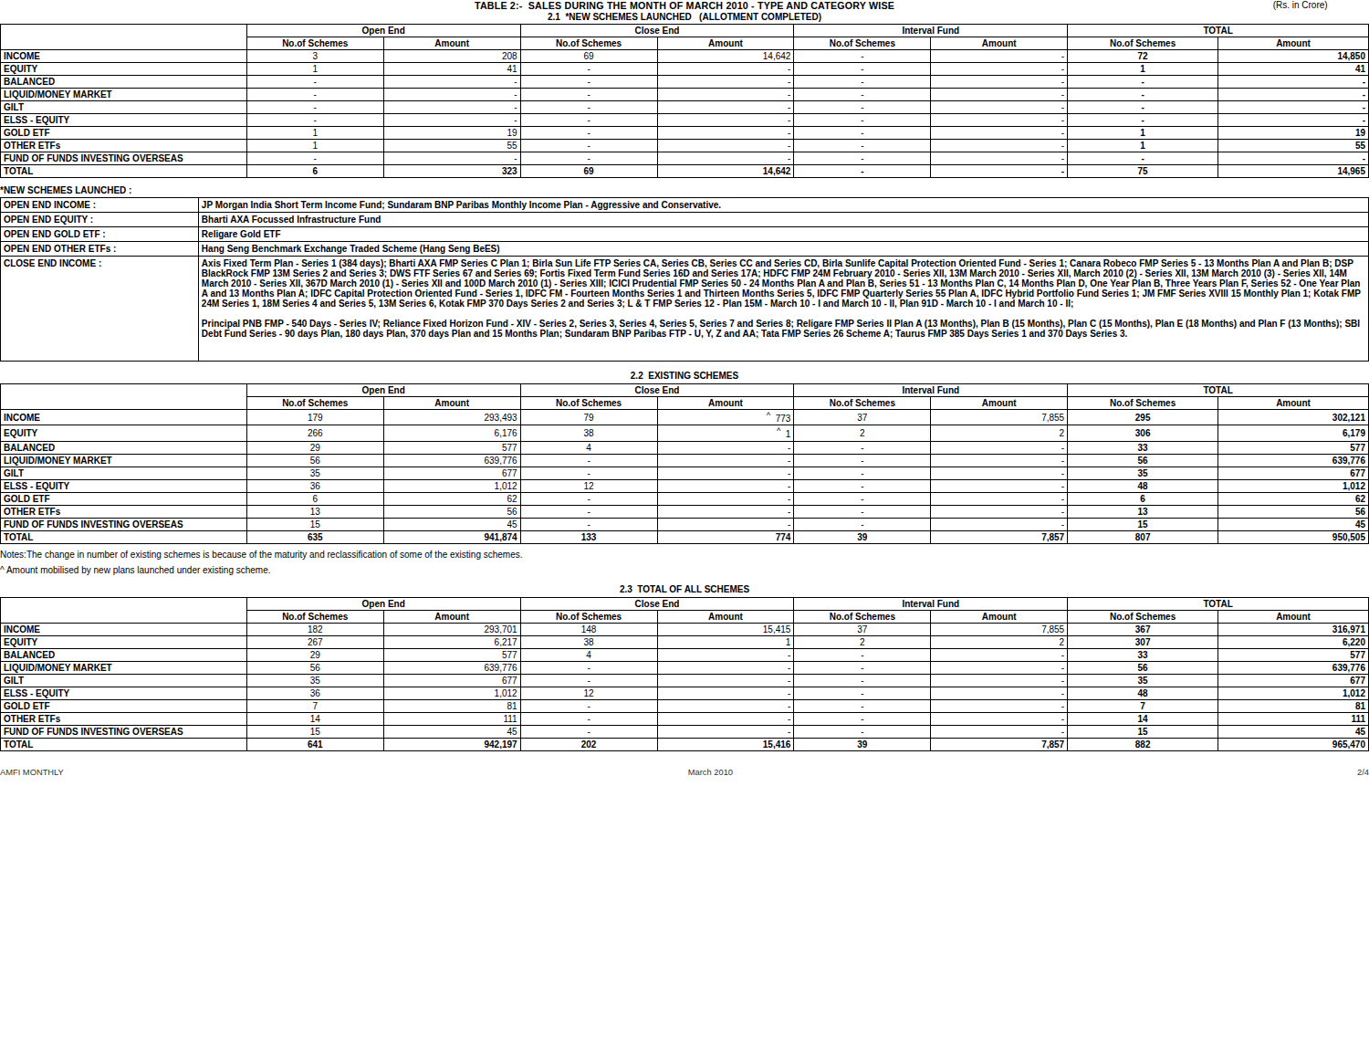(Rs. in Crore)
TABLE 2:- SALES DURING THE MONTH OF MARCH 2010 - TYPE AND CATEGORY WISE
2.1 *NEW SCHEMES LAUNCHED (ALLOTMENT COMPLETED)
| | Open End | Close End | Interval Fund | TOTAL |
| --- | --- | --- | --- | --- |
| No.of Schemes | Amount | No.of Schemes | Amount | No.of Schemes | Amount | No.of Schemes | Amount |
| INCOME | 3 | 208 | 69 | 14,642 | - | - | 72 | 14,850 |
| EQUITY | 1 | 41 | - | - | - | - | 1 | 41 |
| BALANCED | - | - | - | - | - | - | - | - |
| LIQUID/MONEY MARKET | - | - | - | - | - | - | - | - |
| GILT | - | - | - | - | - | - | - | - |
| ELSS - EQUITY | - | - | - | - | - | - | - | - |
| GOLD ETF | 1 | 19 | - | - | - | - | 1 | 19 |
| OTHER ETFs | 1 | 55 | - | - | - | - | 1 | 55 |
| FUND OF FUNDS INVESTING OVERSEAS | - | - | - | - | - | - | - | - |
| TOTAL | 6 | 323 | 69 | 14,642 | - | - | 75 | 14,965 |
*NEW SCHEMES LAUNCHED :
| OPEN END INCOME : | JP Morgan India Short Term Income Fund; Sundaram BNP Paribas Monthly Income Plan - Aggressive and Conservative. |
| OPEN END EQUITY : | Bharti AXA Focussed Infrastructure Fund |
| OPEN END GOLD ETF : | Religare Gold ETF |
| OPEN END OTHER ETFs : | Hang Seng Benchmark Exchange Traded Scheme (Hang Seng BeES) |
| CLOSE END INCOME : | Axis Fixed Term Plan - Series 1 (384 days); Bharti AXA FMP Series C Plan 1; Birla Sun Life FTP Series CA, Series CB, Series CC and Series CD, Birla Sunlife Capital Protection Oriented Fund - Series 1; Canara Robeco FMP Series 5 - 13 Months Plan A and Plan B; DSP BlackRock FMP 13M Series 2 and Series 3; DWS FTF Series 67 and Series 69; Fortis Fixed Term Fund Series 16D and Series 17A; HDFC FMP 24M February 2010 - Series XII, 13M March 2010 - Series XII, March 2010 (2) - Series XII, 13M March 2010 (3) - Series XII, 14M March 2010 - Series XII, 367D March 2010 (1) - Series XII and 100D March 2010 (1) - Series XIII; ICICI Prudential FMP Series 50 - 24 Months Plan A and Plan B, Series 51 - 13 Months Plan C, 14 Months Plan D, One Year Plan B, Three Years Plan F, Series 52 - One Year Plan A and 13 Months Plan A; IDFC Capital Protection Oriented Fund - Series 1, IDFC FM - Fourteen Months Series 1 and Thirteen Months Series 5, IDFC FMP Quarterly Series 55 Plan A, IDFC Hybrid Portfolio Fund Series 1; JM FMF Series XVIII 15 Monthly Plan 1; Kotak FMP 24M Series 1, 18M Series 4 and Series 5, 13M Series 6, Kotak FMP 370 Days Series 2 and Series 3; L & T FMP Series 12 - Plan 15M - March 10 - I and March 10 - II, Plan 91D - March 10 - I and March 10 - II; Principal PNB FMP - 540 Days - Series IV; Reliance Fixed Horizon Fund - XIV - Series 2, Series 3, Series 4, Series 5, Series 7 and Series 8; Religare FMP Series II Plan A (13 Months), Plan B (15 Months), Plan C (15 Months), Plan E (18 Months) and Plan F (13 Months); SBI Debt Fund Series - 90 days Plan, 180 days Plan, 370 days Plan and 15 Months Plan; Sundaram BNP Paribas FTP - U, Y, Z and AA; Tata FMP Series 26 Scheme A; Taurus FMP 385 Days Series 1 and 370 Days Series 3. |
2.2 EXISTING SCHEMES
| | Open End | Close End | Interval Fund | TOTAL |
| --- | --- | --- | --- | --- |
| No.of Schemes | Amount | No.of Schemes | Amount | No.of Schemes | Amount | No.of Schemes | Amount |
| INCOME | 179 | 293,493 | 79 | ^ 773 | 37 | 7,855 | 295 | 302,121 |
| EQUITY | 266 | 6,176 | 38 | ^ 1 | 2 | 2 | 306 | 6,179 |
| BALANCED | 29 | 577 | 4 | - | - | - | 33 | 577 |
| LIQUID/MONEY MARKET | 56 | 639,776 | - | - | - | - | 56 | 639,776 |
| GILT | 35 | 677 | - | - | - | - | 35 | 677 |
| ELSS - EQUITY | 36 | 1,012 | 12 | - | - | - | 48 | 1,012 |
| GOLD ETF | 6 | 62 | - | - | - | - | 6 | 62 |
| OTHER ETFs | 13 | 56 | - | - | - | - | 13 | 56 |
| FUND OF FUNDS INVESTING OVERSEAS | 15 | 45 | - | - | - | - | 15 | 45 |
| TOTAL | 635 | 941,874 | 133 | 774 | 39 | 7,857 | 807 | 950,505 |
Notes:The change in number of existing schemes is because of the maturity and reclassification of some of the existing schemes.
^ Amount mobilised by new plans launched under existing scheme.
2.3 TOTAL OF ALL SCHEMES
| | Open End | Close End | Interval Fund | TOTAL |
| --- | --- | --- | --- | --- |
| No.of Schemes | Amount | No.of Schemes | Amount | No.of Schemes | Amount | No.of Schemes | Amount |
| INCOME | 182 | 293,701 | 148 | 15,415 | 37 | 7,855 | 367 | 316,971 |
| EQUITY | 267 | 6,217 | 38 | 1 | 2 | 2 | 307 | 6,220 |
| BALANCED | 29 | 577 | 4 | - | - | - | 33 | 577 |
| LIQUID/MONEY MARKET | 56 | 639,776 | - | - | - | - | 56 | 639,776 |
| GILT | 35 | 677 | - | - | - | - | 35 | 677 |
| ELSS - EQUITY | 36 | 1,012 | 12 | - | - | - | 48 | 1,012 |
| GOLD ETF | 7 | 81 | - | - | - | - | 7 | 81 |
| OTHER ETFs | 14 | 111 | - | - | - | - | 14 | 111 |
| FUND OF FUNDS INVESTING OVERSEAS | 15 | 45 | - | - | - | - | 15 | 45 |
| TOTAL | 641 | 942,197 | 202 | 15,416 | 39 | 7,857 | 882 | 965,470 |
AMFI MONTHLY
March 2010
2/4